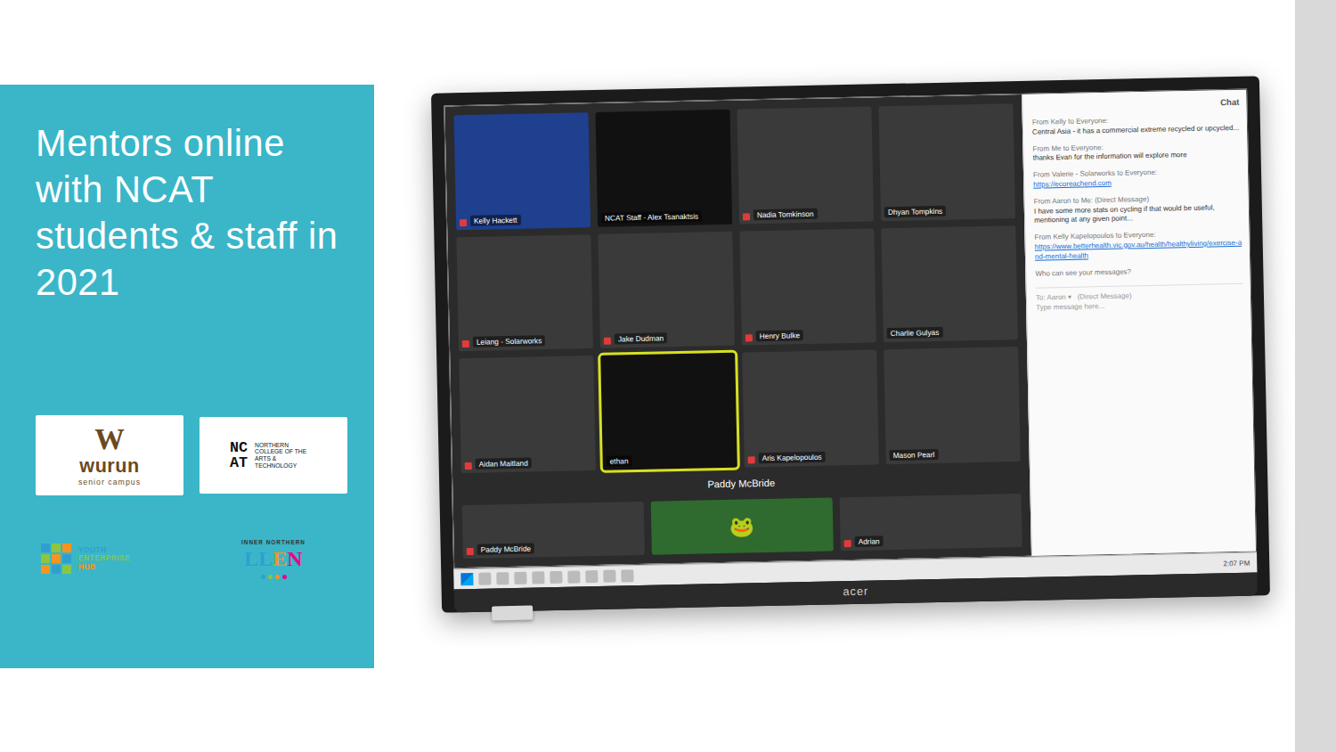Mentors online with NCAT students & staff in 2021
W wurun senior campus
NC
AT NORTHERN COLLEGE OF THE ARTS & TECHNOLOGY
YOUTH
ENTERPRISE
HUB
INNER NORTHERN LLEN
Kelly Hackett
NCAT Staff - Alex Tsanaktsis
Nadia Tomkinson
Dhyan Tompkins
Leiang - Solarworks
Jake Dudman
Henry Bulke
Charlie Gulyas
Aidan Maitland
ethan
Aris Kapelopoulos
Mason Pearl
Paddy McBride
Paddy McBride
🐸
Adrian
Chat
From Kelly to Everyone:
Central Asia - it has a commercial extreme recycled or upcycled...
From Me to Everyone:
thanks Evan for the information will explore more
From Valerie - Solarworks to Everyone:
https://ecoreachend.com
From Aaron to Me: (Direct Message)
I have some more stats on cycling if that would be useful, mentioning at any given point...
From Kelly Kapelopoulos to Everyone:
https://www.betterhealth.vic.gov.au/health/healthyliving/exercise-and-mental-health
Who can see your messages?
To: Aaron ▾ (Direct Message)
Type message here...
2:07 PM
acer